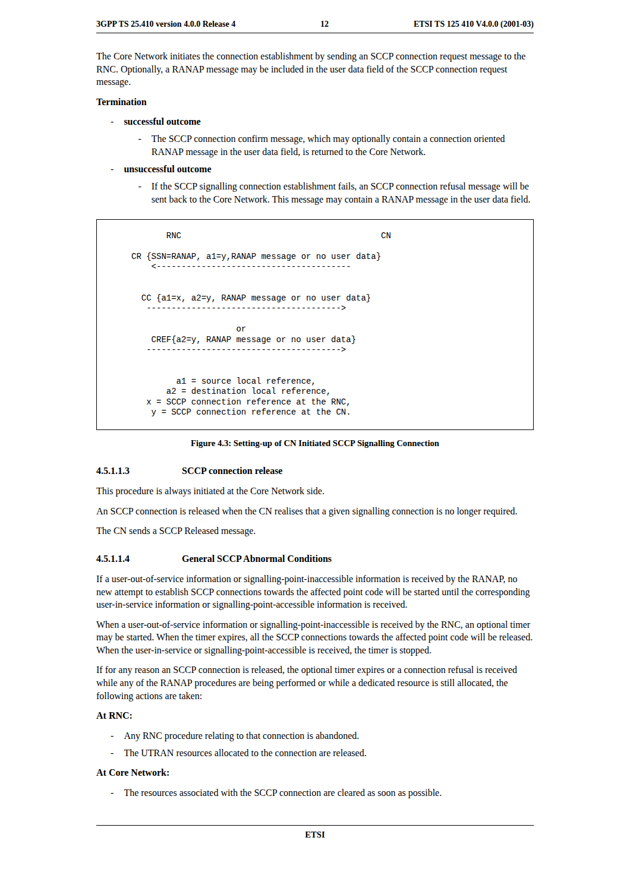3GPP TS 25.410 version 4.0.0 Release 4 12 ETSI TS 125 410 V4.0.0 (2001-03)
The Core Network initiates the connection establishment by sending an SCCP connection request message to the RNC. Optionally, a RANAP message may be included in the user data field of the SCCP connection request message.
Termination
successful outcome
The SCCP connection confirm message, which may optionally contain a connection oriented RANAP message in the user data field, is returned to the Core Network.
unsuccessful outcome
If the SCCP signalling connection establishment fails, an SCCP connection refusal message will be sent back to the Core Network. This message may contain a RANAP message in the user data field.
            RNC                                        CN

     CR {SSN=RANAP, a1=y,RANAP message or no user data}
         <---------------------------------------


       CC {a1=x, a2=y, RANAP message or no user data}
        --------------------------------------->

                          or
         CREF{a2=y, RANAP message or no user data}
        --------------------------------------->


              a1 = source local reference,
            a2 = destination local reference,
        x = SCCP connection reference at the RNC,
         y = SCCP connection reference at the CN.
Figure 4.3: Setting-up of CN Initiated SCCP Signalling Connection
4.5.1.1.3 SCCP connection release
This procedure is always initiated at the Core Network side.
An SCCP connection is released when the CN realises that a given signalling connection is no longer required.
The CN sends a SCCP Released message.
4.5.1.1.4 General SCCP Abnormal Conditions
If a user-out-of-service information or signalling-point-inaccessible information is received by the RANAP, no new attempt to establish SCCP connections towards the affected point code will be started until the corresponding user-in-service information or signalling-point-accessible information is received.
When a user-out-of-service information or signalling-point-inaccessible is received by the RNC, an optional timer may be started. When the timer expires, all the SCCP connections towards the affected point code will be released. When the user-in-service or signalling-point-accessible is received, the timer is stopped.
If for any reason an SCCP connection is released, the optional timer expires or a connection refusal is received while any of the RANAP procedures are being performed or while a dedicated resource is still allocated, the following actions are taken:
At RNC:
Any RNC procedure relating to that connection is abandoned.
The UTRAN resources allocated to the connection are released.
At Core Network:
The resources associated with the SCCP connection are cleared as soon as possible.
ETSI